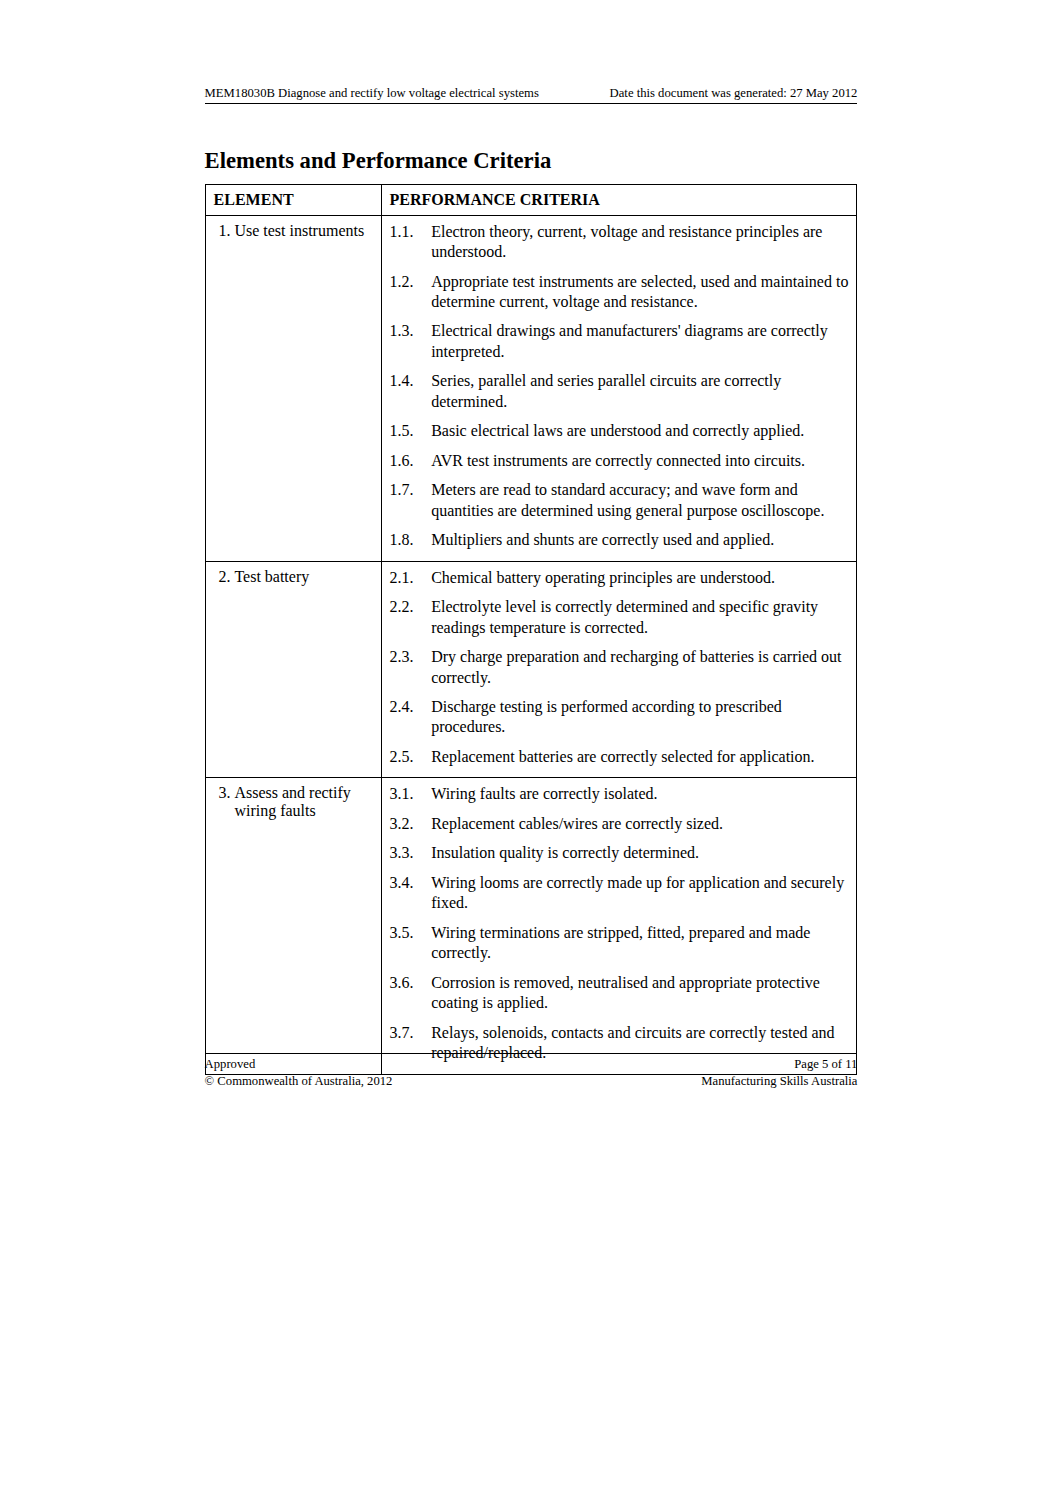MEM18030B Diagnose and rectify low voltage electrical systems
Date this document was generated: 27 May 2012
Elements and Performance Criteria
| ELEMENT | PERFORMANCE CRITERIA |
| --- | --- |
| Use test instruments | 1.1. Electron theory, current, voltage and resistance principles are understood. 1.2. Appropriate test instruments are selected, used and maintained to determine current, voltage and resistance. 1.3. Electrical drawings and manufacturers' diagrams are correctly interpreted. 1.4. Series, parallel and series parallel circuits are correctly determined. 1.5. Basic electrical laws are understood and correctly applied. 1.6. AVR test instruments are correctly connected into circuits. 1.7. Meters are read to standard accuracy; and wave form and quantities are determined using general purpose oscilloscope. 1.8. Multipliers and shunts are correctly used and applied. |
| Test battery | 2.1. Chemical battery operating principles are understood. 2.2. Electrolyte level is correctly determined and specific gravity readings temperature is corrected. 2.3. Dry charge preparation and recharging of batteries is carried out correctly. 2.4. Discharge testing is performed according to prescribed procedures. 2.5. Replacement batteries are correctly selected for application. |
| Assess and rectify wiring faults | 3.1. Wiring faults are correctly isolated. 3.2. Replacement cables/wires are correctly sized. 3.3. Insulation quality is correctly determined. 3.4. Wiring looms are correctly made up for application and securely fixed. 3.5. Wiring terminations are stripped, fitted, prepared and made correctly. 3.6. Corrosion is removed, neutralised and appropriate protective coating is applied. 3.7. Relays, solenoids, contacts and circuits are correctly tested and repaired/replaced. |
Approved
Page 5 of 11
© Commonwealth of Australia, 2012
Manufacturing Skills Australia